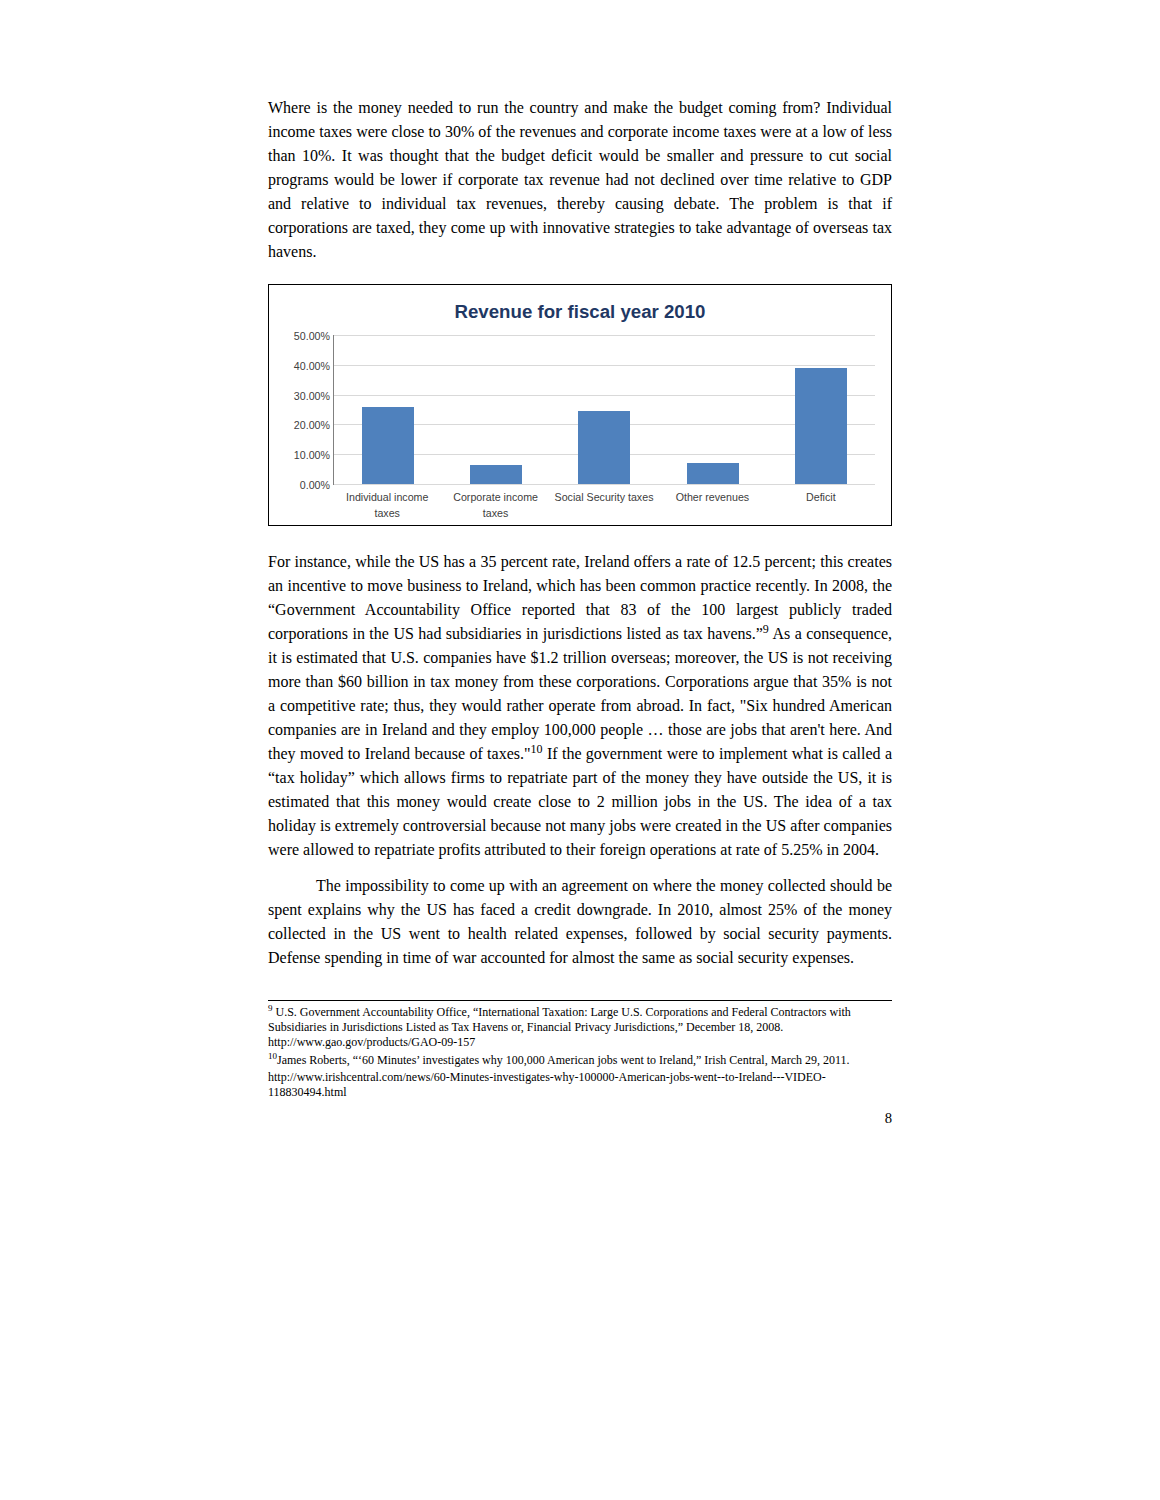Where is the money needed to run the country and make the budget coming from? Individual income taxes were close to 30% of the revenues and corporate income taxes were at a low of less than 10%. It was thought that the budget deficit would be smaller and pressure to cut social programs would be lower if corporate tax revenue had not declined over time relative to GDP and relative to individual tax revenues, thereby causing debate. The problem is that if corporations are taxed, they come up with innovative strategies to take advantage of overseas tax havens.
Revenue for fiscal year 2010
50.00%
40.00%
30.00%
20.00%
10.00%
0.00%
Individual income taxes Corporate income taxes Social Security taxes Other revenues Deficit
For instance, while the US has a 35 percent rate, Ireland offers a rate of 12.5 percent; this creates an incentive to move business to Ireland, which has been common practice recently. In 2008, the “Government Accountability Office reported that 83 of the 100 largest publicly traded corporations in the US had subsidiaries in jurisdictions listed as tax havens.”9 As a consequence, it is estimated that U.S. companies have $1.2 trillion overseas; moreover, the US is not receiving more than $60 billion in tax money from these corporations. Corporations argue that 35% is not a competitive rate; thus, they would rather operate from abroad. In fact, "Six hundred American companies are in Ireland and they employ 100,000 people … those are jobs that aren't here. And they moved to Ireland because of taxes."10 If the government were to implement what is called a “tax holiday” which allows firms to repatriate part of the money they have outside the US, it is estimated that this money would create close to 2 million jobs in the US. The idea of a tax holiday is extremely controversial because not many jobs were created in the US after companies were allowed to repatriate profits attributed to their foreign operations at rate of 5.25% in 2004.
The impossibility to come up with an agreement on where the money collected should be spent explains why the US has faced a credit downgrade. In 2010, almost 25% of the money collected in the US went to health related expenses, followed by social security payments. Defense spending in time of war accounted for almost the same as social security expenses.
9 U.S. Government Accountability Office, “International Taxation: Large U.S. Corporations and Federal Contractors with Subsidiaries in Jurisdictions Listed as Tax Havens or, Financial Privacy Jurisdictions,” December 18, 2008. http://www.gao.gov/products/GAO-09-157
10James Roberts, “‘60 Minutes’ investigates why 100,000 American jobs went to Ireland,” Irish Central, March 29, 2011.
http://www.irishcentral.com/news/60-Minutes-investigates-why-100000-American-jobs-went--to-Ireland---VIDEO-118830494.html
8